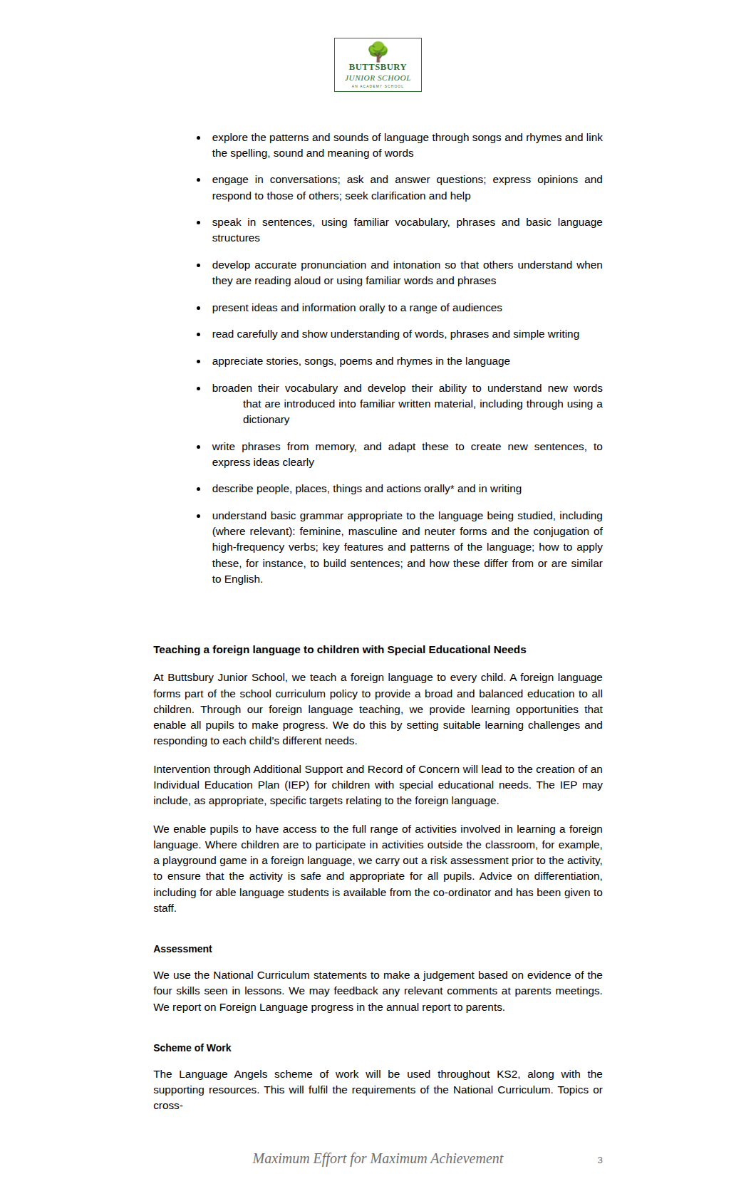🌳
BUTTSBURY
JUNIOR SCHOOL
AN ACADEMY SCHOOL
explore the patterns and sounds of language through songs and rhymes and link the spelling, sound and meaning of words
engage in conversations; ask and answer questions; express opinions and respond to those of others; seek clarification and help
speak in sentences, using familiar vocabulary, phrases and basic language structures
develop accurate pronunciation and intonation so that others understand when they are reading aloud or using familiar words and phrases
present ideas and information orally to a range of audiences
read carefully and show understanding of words, phrases and simple writing
appreciate stories, songs, poems and rhymes in the language
broaden their vocabulary and develop their ability to understand new words that are introduced into familiar written material, including through using a dictionary
write phrases from memory, and adapt these to create new sentences, to express ideas clearly
describe people, places, things and actions orally* and in writing
understand basic grammar appropriate to the language being studied, including (where relevant): feminine, masculine and neuter forms and the conjugation of high-frequency verbs; key features and patterns of the language; how to apply these, for instance, to build sentences; and how these differ from or are similar to English.
Teaching a foreign language to children with Special Educational Needs
At Buttsbury Junior School, we teach a foreign language to every child. A foreign language forms part of the school curriculum policy to provide a broad and balanced education to all children. Through our foreign language teaching, we provide learning opportunities that enable all pupils to make progress. We do this by setting suitable learning challenges and responding to each child’s different needs.
Intervention through Additional Support and Record of Concern will lead to the creation of an Individual Education Plan (IEP) for children with special educational needs. The IEP may include, as appropriate, specific targets relating to the foreign language.
We enable pupils to have access to the full range of activities involved in learning a foreign language. Where children are to participate in activities outside the classroom, for example, a playground game in a foreign language, we carry out a risk assessment prior to the activity, to ensure that the activity is safe and appropriate for all pupils. Advice on differentiation, including for able language students is available from the co-ordinator and has been given to staff.
Assessment
We use the National Curriculum statements to make a judgement based on evidence of the four skills seen in lessons. We may feedback any relevant comments at parents meetings. We report on Foreign Language progress in the annual report to parents.
Scheme of Work
The Language Angels scheme of work will be used throughout KS2, along with the supporting resources. This will fulfil the requirements of the National Curriculum. Topics or cross-
Maximum Effort for Maximum Achievement
3